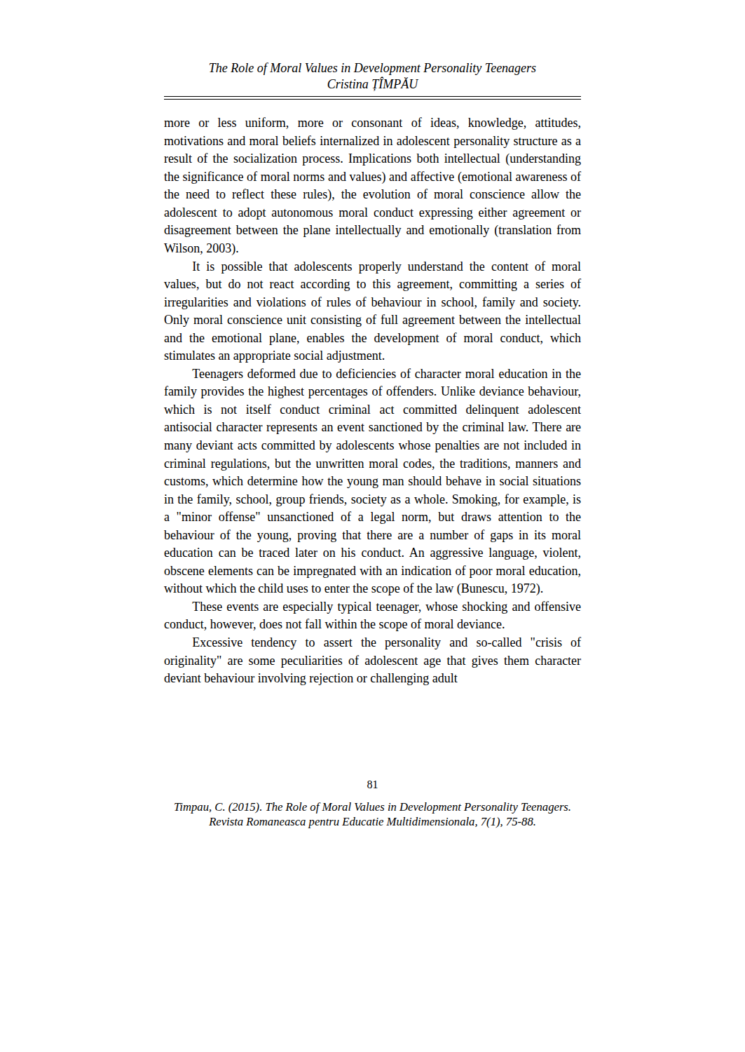The Role of Moral Values in Development Personality Teenagers Cristina ȚÎMPĂU
more or less uniform, more or consonant of ideas, knowledge, attitudes, motivations and moral beliefs internalized in adolescent personality structure as a result of the socialization process. Implications both intellectual (understanding the significance of moral norms and values) and affective (emotional awareness of the need to reflect these rules), the evolution of moral conscience allow the adolescent to adopt autonomous moral conduct expressing either agreement or disagreement between the plane intellectually and emotionally (translation from Wilson, 2003).
It is possible that adolescents properly understand the content of moral values, but do not react according to this agreement, committing a series of irregularities and violations of rules of behaviour in school, family and society. Only moral conscience unit consisting of full agreement between the intellectual and the emotional plane, enables the development of moral conduct, which stimulates an appropriate social adjustment.
Teenagers deformed due to deficiencies of character moral education in the family provides the highest percentages of offenders. Unlike deviance behaviour, which is not itself conduct criminal act committed delinquent adolescent antisocial character represents an event sanctioned by the criminal law. There are many deviant acts committed by adolescents whose penalties are not included in criminal regulations, but the unwritten moral codes, the traditions, manners and customs, which determine how the young man should behave in social situations in the family, school, group friends, society as a whole. Smoking, for example, is a "minor offense" unsanctioned of a legal norm, but draws attention to the behaviour of the young, proving that there are a number of gaps in its moral education can be traced later on his conduct. An aggressive language, violent, obscene elements can be impregnated with an indication of poor moral education, without which the child uses to enter the scope of the law (Bunescu, 1972).
These events are especially typical teenager, whose shocking and offensive conduct, however, does not fall within the scope of moral deviance.
Excessive tendency to assert the personality and so-called "crisis of originality" are some peculiarities of adolescent age that gives them character deviant behaviour involving rejection or challenging adult
81
Timpau, C. (2015). The Role of Moral Values in Development Personality Teenagers. Revista Romaneasca pentru Educatie Multidimensionala, 7(1), 75-88.